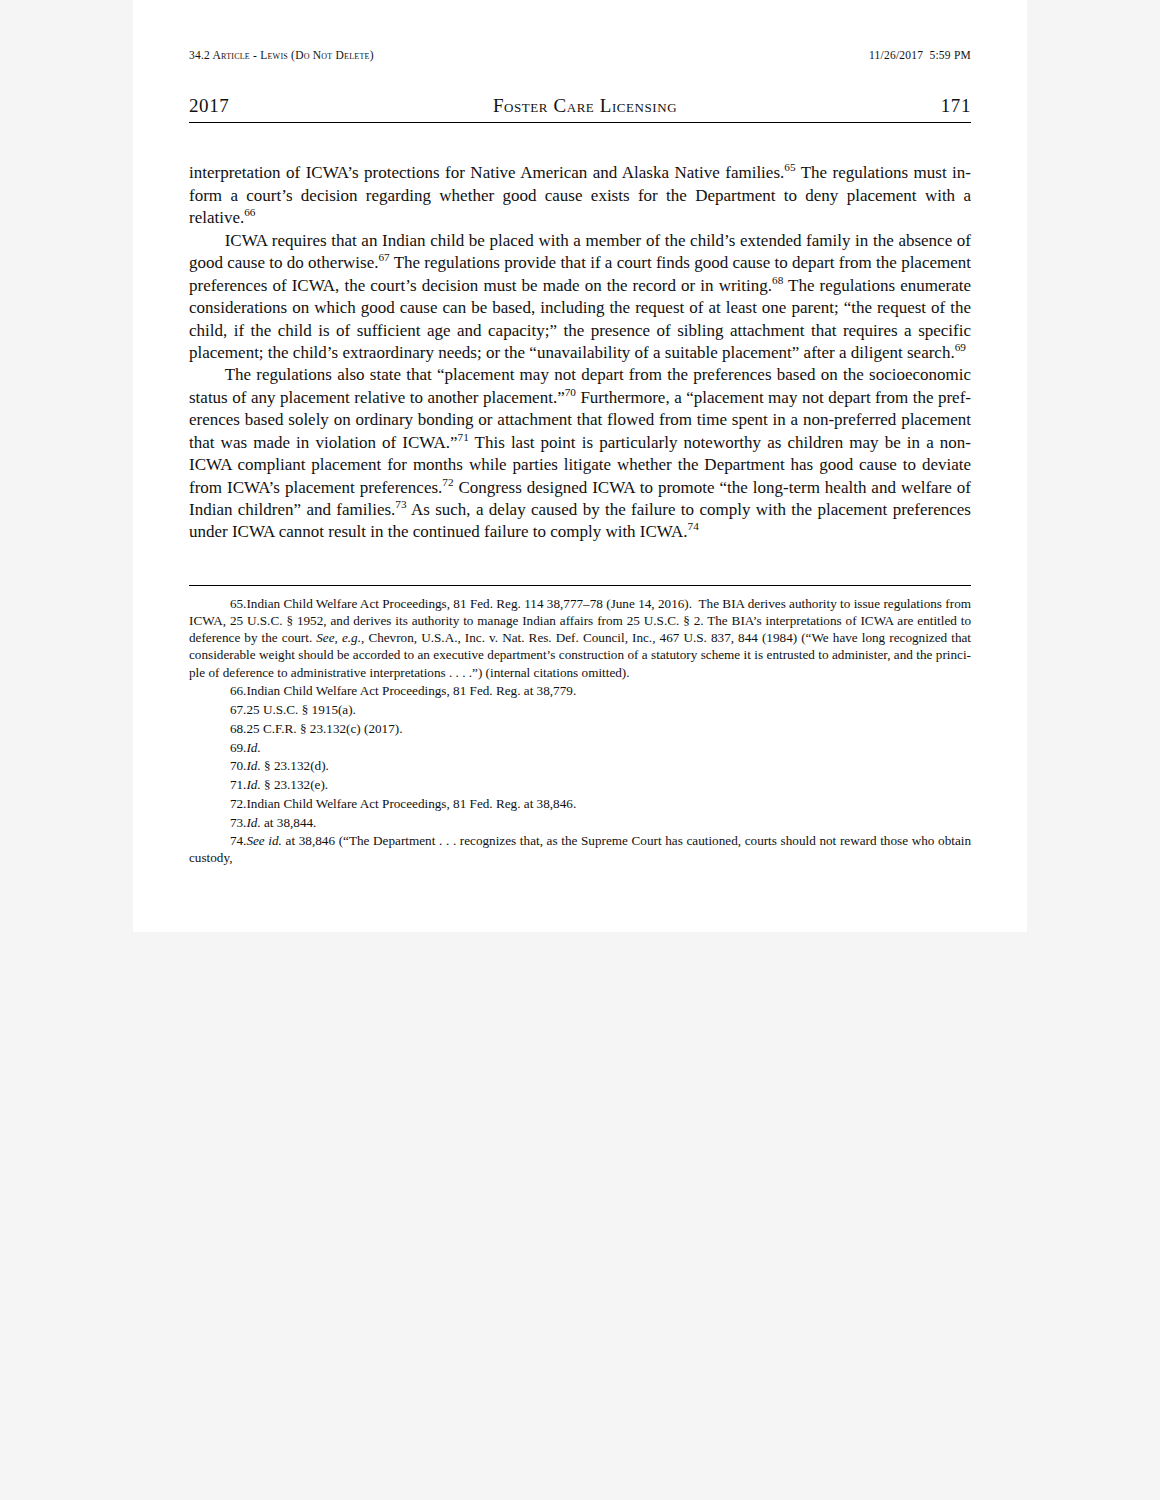34.2 Article - Lewis (Do Not Delete) 11/26/2017 5:59 PM
2017 Foster Care Licensing 171
interpretation of ICWA’s protections for Native American and Alaska Native families.65 The regulations must inform a court’s decision regarding whether good cause exists for the Department to deny placement with a relative.66
ICWA requires that an Indian child be placed with a member of the child’s extended family in the absence of good cause to do otherwise.67 The regulations provide that if a court finds good cause to depart from the placement preferences of ICWA, the court’s decision must be made on the record or in writing.68 The regulations enumerate considerations on which good cause can be based, including the request of at least one parent; “the request of the child, if the child is of sufficient age and capacity;” the presence of sibling attachment that requires a specific placement; the child’s extraordinary needs; or the “unavailability of a suitable placement” after a diligent search.69
The regulations also state that “placement may not depart from the preferences based on the socioeconomic status of any placement relative to another placement.”70 Furthermore, a “placement may not depart from the preferences based solely on ordinary bonding or attachment that flowed from time spent in a non-preferred placement that was made in violation of ICWA.”71 This last point is particularly noteworthy as children may be in a non-ICWA compliant placement for months while parties litigate whether the Department has good cause to deviate from ICWA’s placement preferences.72 Congress designed ICWA to promote “the long-term health and welfare of Indian children” and families.73 As such, a delay caused by the failure to comply with the placement preferences under ICWA cannot result in the continued failure to comply with ICWA.74
65. Indian Child Welfare Act Proceedings, 81 Fed. Reg. 114 38,777–78 (June 14, 2016). The BIA derives authority to issue regulations from ICWA, 25 U.S.C. § 1952, and derives its authority to manage Indian affairs from 25 U.S.C. § 2. The BIA’s interpretations of ICWA are entitled to deference by the court. See, e.g., Chevron, U.S.A., Inc. v. Nat. Res. Def. Council, Inc., 467 U.S. 837, 844 (1984) (“We have long recognized that considerable weight should be accorded to an executive department’s construction of a statutory scheme it is entrusted to administer, and the principle of deference to administrative interpretations . . . .”) (internal citations omitted).
66. Indian Child Welfare Act Proceedings, 81 Fed. Reg. at 38,779.
67. 25 U.S.C. § 1915(a).
68. 25 C.F.R. § 23.132(c) (2017).
69. Id.
70. Id. § 23.132(d).
71. Id. § 23.132(e).
72. Indian Child Welfare Act Proceedings, 81 Fed. Reg. at 38,846.
73. Id. at 38,844.
74. See id. at 38,846 (“The Department . . . recognizes that, as the Supreme Court has cautioned, courts should not reward those who obtain custody,